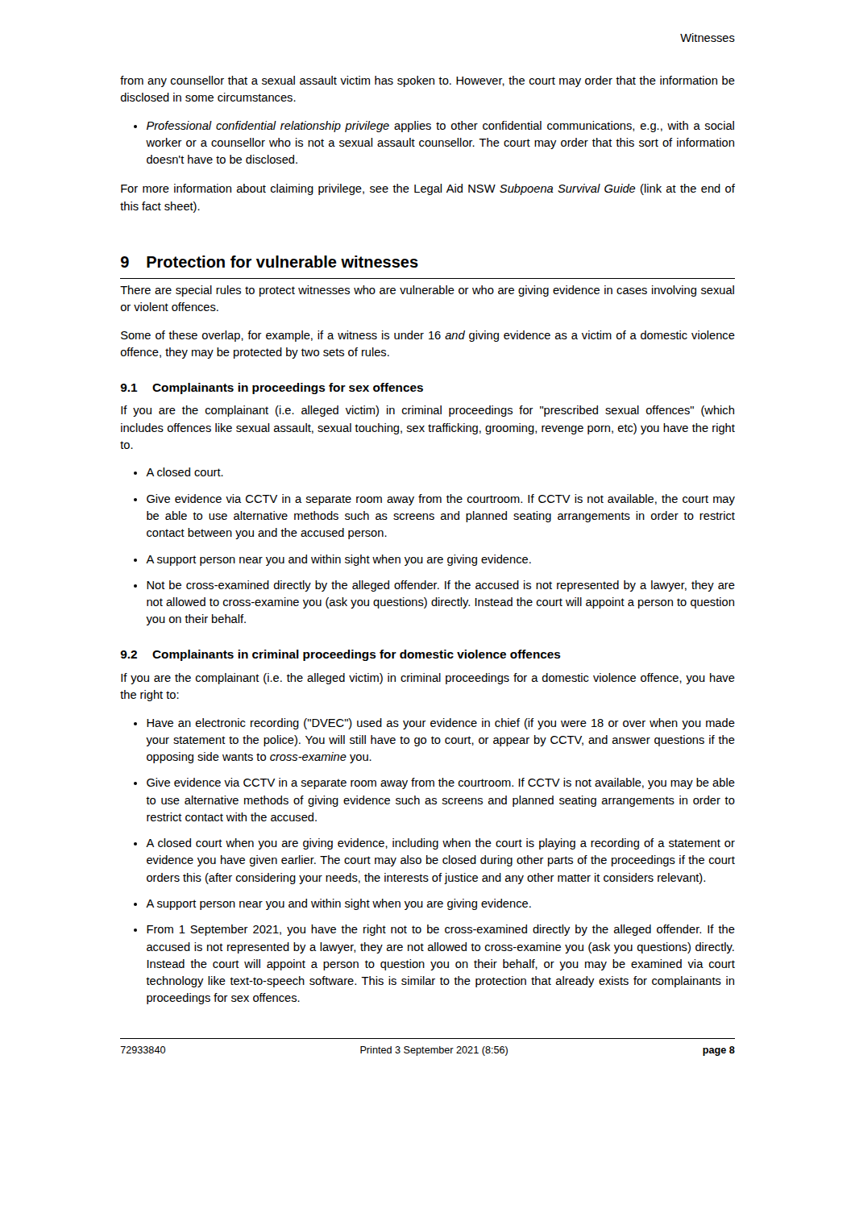Witnesses
from any counsellor that a sexual assault victim has spoken to. However, the court may order that the information be disclosed in some circumstances.
Professional confidential relationship privilege applies to other confidential communications, e.g., with a social worker or a counsellor who is not a sexual assault counsellor. The court may order that this sort of information doesn't have to be disclosed.
For more information about claiming privilege, see the Legal Aid NSW Subpoena Survival Guide (link at the end of this fact sheet).
9 Protection for vulnerable witnesses
There are special rules to protect witnesses who are vulnerable or who are giving evidence in cases involving sexual or violent offences.
Some of these overlap, for example, if a witness is under 16 and giving evidence as a victim of a domestic violence offence, they may be protected by two sets of rules.
9.1 Complainants in proceedings for sex offences
If you are the complainant (i.e. alleged victim) in criminal proceedings for "prescribed sexual offences" (which includes offences like sexual assault, sexual touching, sex trafficking, grooming, revenge porn, etc) you have the right to.
A closed court.
Give evidence via CCTV in a separate room away from the courtroom. If CCTV is not available, the court may be able to use alternative methods such as screens and planned seating arrangements in order to restrict contact between you and the accused person.
A support person near you and within sight when you are giving evidence.
Not be cross-examined directly by the alleged offender. If the accused is not represented by a lawyer, they are not allowed to cross-examine you (ask you questions) directly. Instead the court will appoint a person to question you on their behalf.
9.2 Complainants in criminal proceedings for domestic violence offences
If you are the complainant (i.e. the alleged victim) in criminal proceedings for a domestic violence offence, you have the right to:
Have an electronic recording ("DVEC") used as your evidence in chief (if you were 18 or over when you made your statement to the police). You will still have to go to court, or appear by CCTV, and answer questions if the opposing side wants to cross-examine you.
Give evidence via CCTV in a separate room away from the courtroom. If CCTV is not available, you may be able to use alternative methods of giving evidence such as screens and planned seating arrangements in order to restrict contact with the accused.
A closed court when you are giving evidence, including when the court is playing a recording of a statement or evidence you have given earlier. The court may also be closed during other parts of the proceedings if the court orders this (after considering your needs, the interests of justice and any other matter it considers relevant).
A support person near you and within sight when you are giving evidence.
From 1 September 2021, you have the right not to be cross-examined directly by the alleged offender. If the accused is not represented by a lawyer, they are not allowed to cross-examine you (ask you questions) directly. Instead the court will appoint a person to question you on their behalf, or you may be examined via court technology like text-to-speech software. This is similar to the protection that already exists for complainants in proceedings for sex offences.
72933840 Printed 3 September 2021 (8:56) page 8